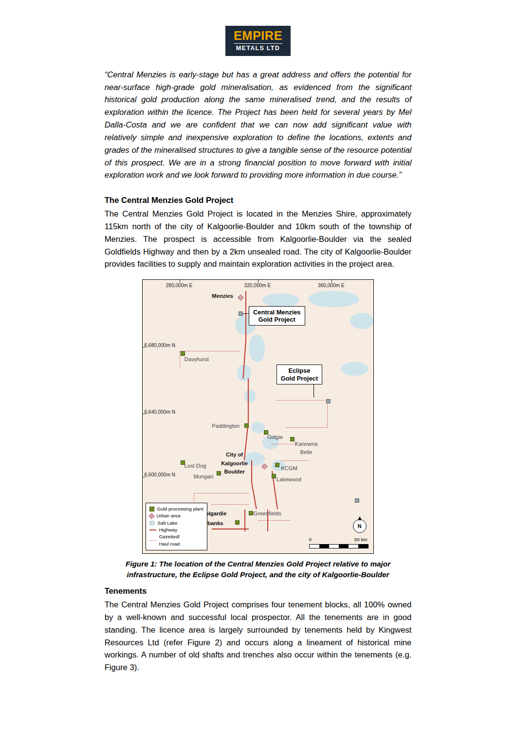EMPIRE METALS LTD
“Central Menzies is early-stage but has a great address and offers the potential for near-surface high-grade gold mineralisation, as evidenced from the significant historical gold production along the same mineralised trend, and the results of exploration within the licence. The Project has been held for several years by Mel Dalla-Costa and we are confident that we can now add significant value with relatively simple and inexpensive exploration to define the locations, extents and grades of the mineralised structures to give a tangible sense of the resource potential of this prospect. We are in a strong financial position to move forward with initial exploration work and we look forward to providing more information in due course.”
The Central Menzies Gold Project
The Central Menzies Gold Project is located in the Menzies Shire, approximately 115km north of the city of Kalgoorlie-Boulder and 10km south of the township of Menzies. The prospect is accessible from Kalgoorlie-Boulder via the sealed Goldfields Highway and then by a 2km unsealed road. The city of Kalgoorlie-Boulder provides facilities to supply and maintain exploration activities in the project area.
280,000m E 320,000m E 360,000m E 6,680,000m N 6,640,000m N 6,600,000m N
Menzies
Central Menzies
Gold Project
Davyhurst
Eclipse
Gold Project
Paddington Gidgie Kanowna
Belle Lost Dog City of
Kalgoorlie
Boulder Mungari KCGM Lakewood Coolgardie Burbanks Greenfields
Gold processing plant
Urban area
Salt Lake
Highway
Gazetted/
Haul road
N
050 km
Figure 1: The location of the Central Menzies Gold Project relative to major
infrastructure, the Eclipse Gold Project, and the city of Kalgoorlie-Boulder
Tenements
The Central Menzies Gold Project comprises four tenement blocks, all 100% owned by a well-known and successful local prospector. All the tenements are in good standing. The licence area is largely surrounded by tenements held by Kingwest Resources Ltd (refer Figure 2) and occurs along a lineament of historical mine workings. A number of old shafts and trenches also occur within the tenements (e.g. Figure 3).